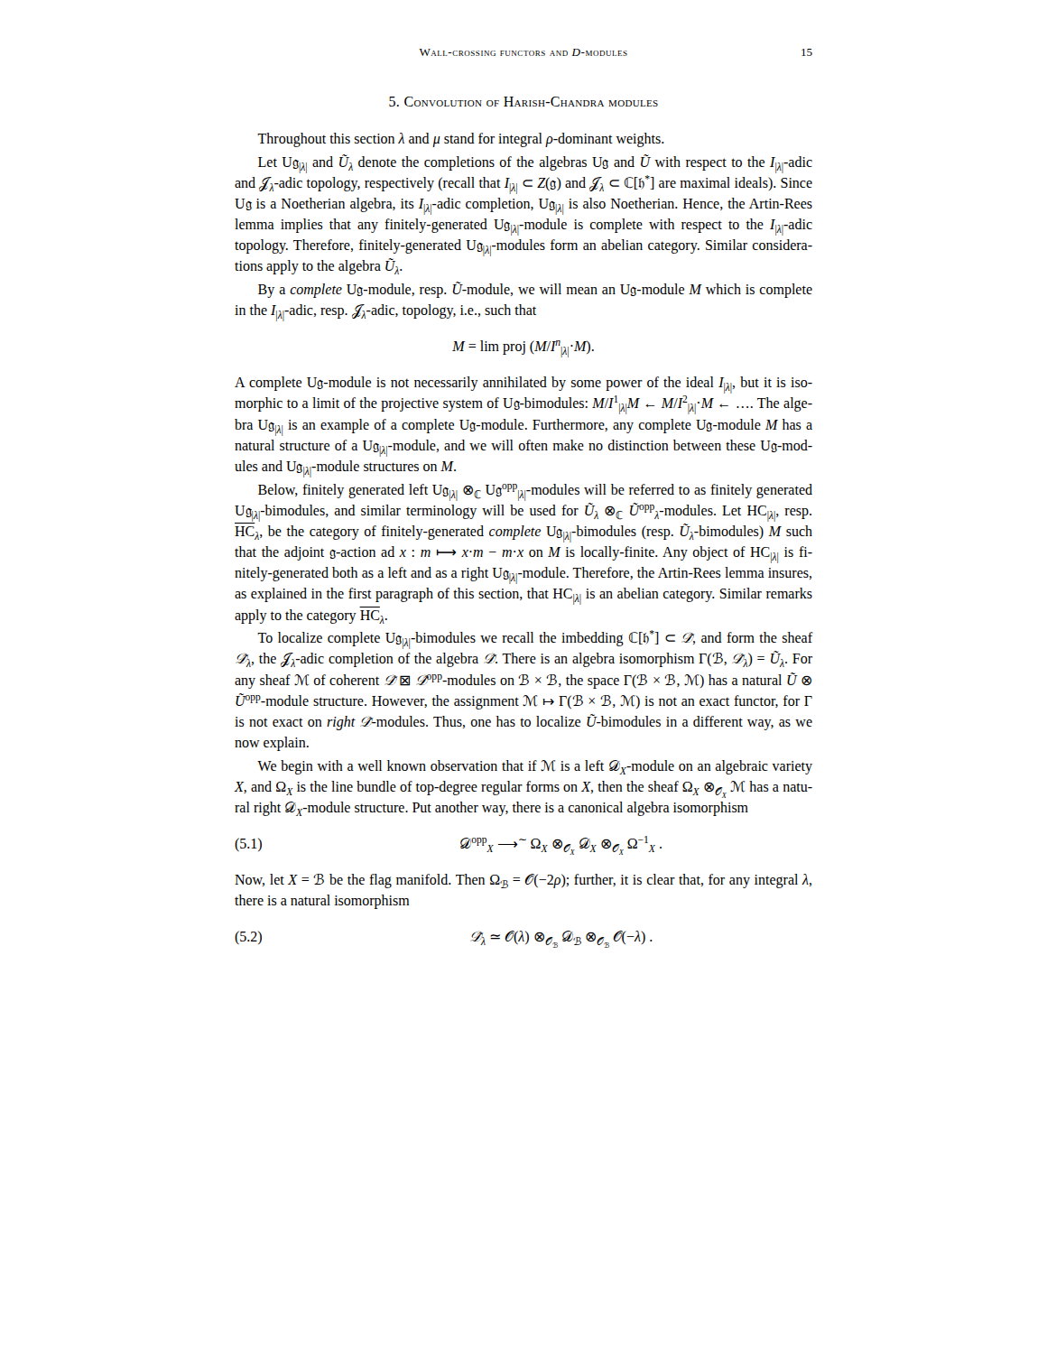Wall-crossing functors and D-modules 15
5. Convolution of Harish-Chandra modules
Throughout this section λ and μ stand for integral ρ-dominant weights.
Let U𝔤|λ| and Ũλ denote the completions of the algebras U𝔤 and Ũ with respect to the I|λ|-adic and 𝒥λ-adic topology, respectively (recall that I|λ| ⊂ Z(𝔤) and 𝒥λ ⊂ ℂ[𝔥*] are maximal ideals). Since U𝔤 is a Noetherian algebra, its I|λ|-adic completion, U𝔤|λ| is also Noetherian. Hence, the Artin-Rees lemma implies that any finitely-generated U𝔤|λ|-module is complete with respect to the I|λ|-adic topology. Therefore, finitely-generated U𝔤|λ|-modules form an abelian category. Similar considerations apply to the algebra Ũλ.
By a complete U𝔤-module, resp. Ũ-module, we will mean an U𝔤-module M which is complete in the I|λ|-adic, resp. 𝒥λ-adic, topology, i.e., such that
M = lim proj (M/In|λ|·M).
A complete U𝔤-module is not necessarily annihilated by some power of the ideal I|λ|, but it is isomorphic to a limit of the projective system of U𝔤-bimodules: M/I1|λ|M ← M/I2|λ|·M ← …. The algebra U𝔤|λ| is an example of a complete U𝔤-module. Furthermore, any complete U𝔤-module M has a natural structure of a U𝔤|λ|-module, and we will often make no distinction between these U𝔤-modules and U𝔤|λ|-module structures on M.
Below, finitely generated left U𝔤|λ| ⊗ℂ U𝔤opp|λ|-modules will be referred to as finitely generated U𝔤|λ|-bimodules, and similar terminology will be used for Ũλ ⊗ℂ Ũoppλ-modules. Let HC|λ|, resp. HCλ, be the category of finitely-generated complete U𝔤|λ|-bimodules (resp. Ũλ-bimodules) M such that the adjoint 𝔤-action ad x : m ⟼ x·m − m·x on M is locally-finite. Any object of HC|λ| is finitely-generated both as a left and as a right U𝔤|λ|-module. Therefore, the Artin-Rees lemma insures, as explained in the first paragraph of this section, that HC|λ| is an abelian category. Similar remarks apply to the category HCλ.
To localize complete U𝔤|λ|-bimodules we recall the imbedding ℂ[𝔥*] ⊂ 𝒟̃, and form the sheaf 𝒟̃λ, the 𝒥λ-adic completion of the algebra 𝒟̃. There is an algebra isomorphism Γ(ℬ, 𝒟̃λ) = Ũλ. For any sheaf ℳ of coherent 𝒟̃ ⊠ 𝒟̃opp-modules on ℬ × ℬ, the space Γ(ℬ × ℬ, ℳ) has a natural Ũ ⊗ Ũopp-module structure. However, the assignment ℳ ↦ Γ(ℬ × ℬ, ℳ) is not an exact functor, for Γ is not exact on right 𝒟̃-modules. Thus, one has to localize Ũ-bimodules in a different way, as we now explain.
We begin with a well known observation that if ℳ is a left 𝒟X-module on an algebraic variety X, and ΩX is the line bundle of top-degree regular forms on X, then the sheaf ΩX ⊗𝒪X ℳ has a natural right 𝒟X-module structure. Put another way, there is a canonical algebra isomorphism
(5.1) 𝒟oppX ⟶∼ ΩX ⊗𝒪X 𝒟X ⊗𝒪X Ω−1X .
Now, let X = ℬ be the flag manifold. Then Ωℬ = 𝒪(−2ρ); further, it is clear that, for any integral λ, there is a natural isomorphism
(5.2) 𝒟̃λ ≃ 𝒪(λ) ⊗𝒪ℬ 𝒟ℬ ⊗𝒪ℬ 𝒪(−λ) .